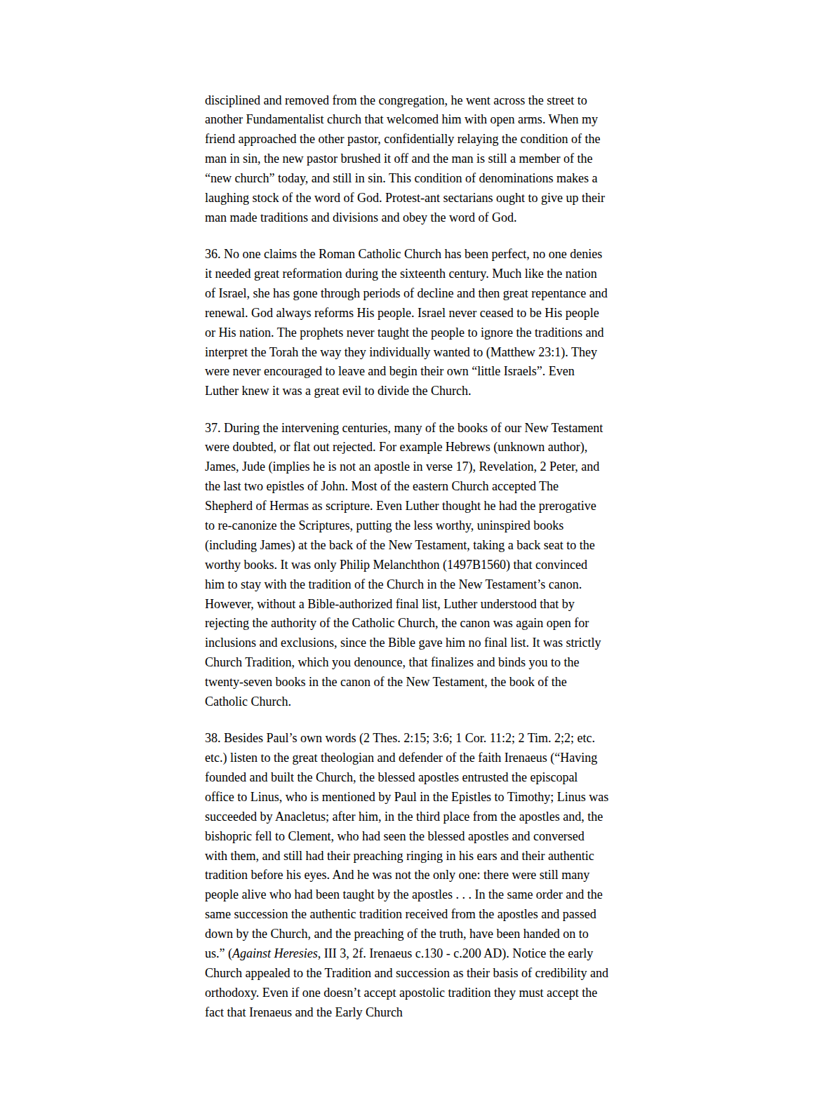disciplined and removed from the congregation, he went across the street to another Fundamentalist church that welcomed him with open arms. When my friend approached the other pastor, confidentially relaying the condition of the man in sin, the new pastor brushed it off and the man is still a member of the “new church” today, and still in sin. This condition of denominations makes a laughing stock of the word of God. Protest-ant sectarians ought to give up their man made traditions and divisions and obey the word of God.
36. No one claims the Roman Catholic Church has been perfect, no one denies it needed great reformation during the sixteenth century. Much like the nation of Israel, she has gone through periods of decline and then great repentance and renewal. God always reforms His people. Israel never ceased to be His people or His nation. The prophets never taught the people to ignore the traditions and interpret the Torah the way they individually wanted to (Matthew 23:1). They were never encouraged to leave and begin their own “little Israels”. Even Luther knew it was a great evil to divide the Church.
37. During the intervening centuries, many of the books of our New Testament were doubted, or flat out rejected. For example Hebrews (unknown author), James, Jude (implies he is not an apostle in verse 17), Revelation, 2 Peter, and the last two epistles of John. Most of the eastern Church accepted The Shepherd of Hermas as scripture. Even Luther thought he had the prerogative to re-canonize the Scriptures, putting the less worthy, uninspired books (including James) at the back of the New Testament, taking a back seat to the worthy books. It was only Philip Melanchthon (1497B1560) that convinced him to stay with the tradition of the Church in the New Testament’s canon. However, without a Bible-authorized final list, Luther understood that by rejecting the authority of the Catholic Church, the canon was again open for inclusions and exclusions, since the Bible gave him no final list. It was strictly Church Tradition, which you denounce, that finalizes and binds you to the twenty-seven books in the canon of the New Testament, the book of the Catholic Church.
38. Besides Paul’s own words (2 Thes. 2:15; 3:6; 1 Cor. 11:2; 2 Tim. 2;2; etc. etc.) listen to the great theologian and defender of the faith Irenaeus (“Having founded and built the Church, the blessed apostles entrusted the episcopal office to Linus, who is mentioned by Paul in the Epistles to Timothy; Linus was succeeded by Anacletus; after him, in the third place from the apostles and, the bishopric fell to Clement, who had seen the blessed apostles and conversed with them, and still had their preaching ringing in his ears and their authentic tradition before his eyes. And he was not the only one: there were still many people alive who had been taught by the apostles . . . In the same order and the same succession the authentic tradition received from the apostles and passed down by the Church, and the preaching of the truth, have been handed on to us.” (Against Heresies, III 3, 2f. Irenaeus c.130 - c.200 AD). Notice the early Church appealed to the Tradition and succession as their basis of credibility and orthodoxy. Even if one doesn’t accept apostolic tradition they must accept the fact that Irenaeus and the Early Church